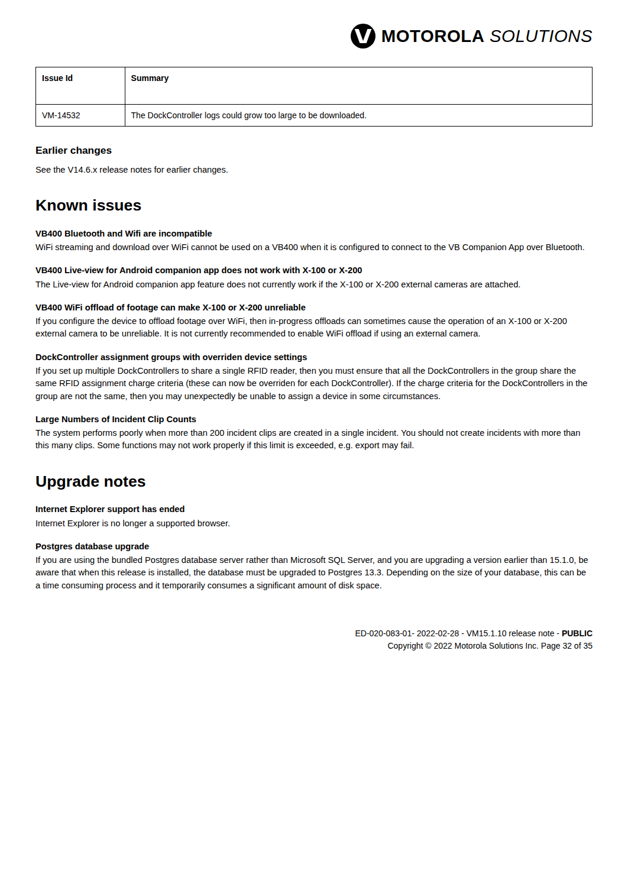MOTOROLA SOLUTIONS
| Issue Id | Summary |
| --- | --- |
| VM-14532 | The DockController logs could grow too large to be downloaded. |
Earlier changes
See the V14.6.x release notes for earlier changes.
Known issues
VB400 Bluetooth and Wifi are incompatible
WiFi streaming and download over WiFi cannot be used on a VB400 when it is configured to connect to the VB Companion App over Bluetooth.
VB400 Live-view for Android companion app does not work with X-100 or X-200
The Live-view for Android companion app feature does not currently work if the X-100 or X-200 external cameras are attached.
VB400 WiFi offload of footage can make X-100 or X-200 unreliable
If you configure the device to offload footage over WiFi, then in-progress offloads can sometimes cause the operation of an X-100 or X-200 external camera to be unreliable. It is not currently recommended to enable WiFi offload if using an external camera.
DockController assignment groups with overriden device settings
If you set up multiple DockControllers to share a single RFID reader, then you must ensure that all the DockControllers in the group share the same RFID assignment charge criteria (these can now be overriden for each DockController). If the charge criteria for the DockControllers in the group are not the same, then you may unexpectedly be unable to assign a device in some circumstances.
Large Numbers of Incident Clip Counts
The system performs poorly when more than 200 incident clips are created in a single incident. You should not create incidents with more than this many clips. Some functions may not work properly if this limit is exceeded, e.g. export may fail.
Upgrade notes
Internet Explorer support has ended
Internet Explorer is no longer a supported browser.
Postgres database upgrade
If you are using the bundled Postgres database server rather than Microsoft SQL Server, and you are upgrading a version earlier than 15.1.0, be aware that when this release is installed, the database must be upgraded to Postgres 13.3. Depending on the size of your database, this can be a time consuming process and it temporarily consumes a significant amount of disk space.
ED-020-083-01- 2022-02-28 - VM15.1.10 release note - PUBLIC
Copyright © 2022 Motorola Solutions Inc. Page 32 of 35